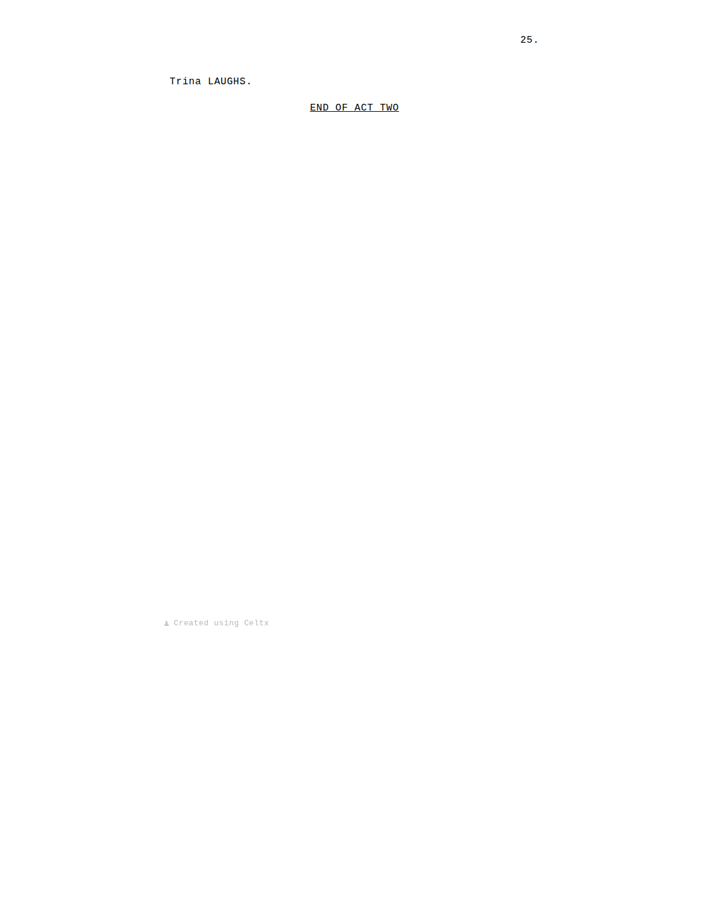25.
Trina LAUGHS.
END OF ACT TWO
♟Created using Celtx